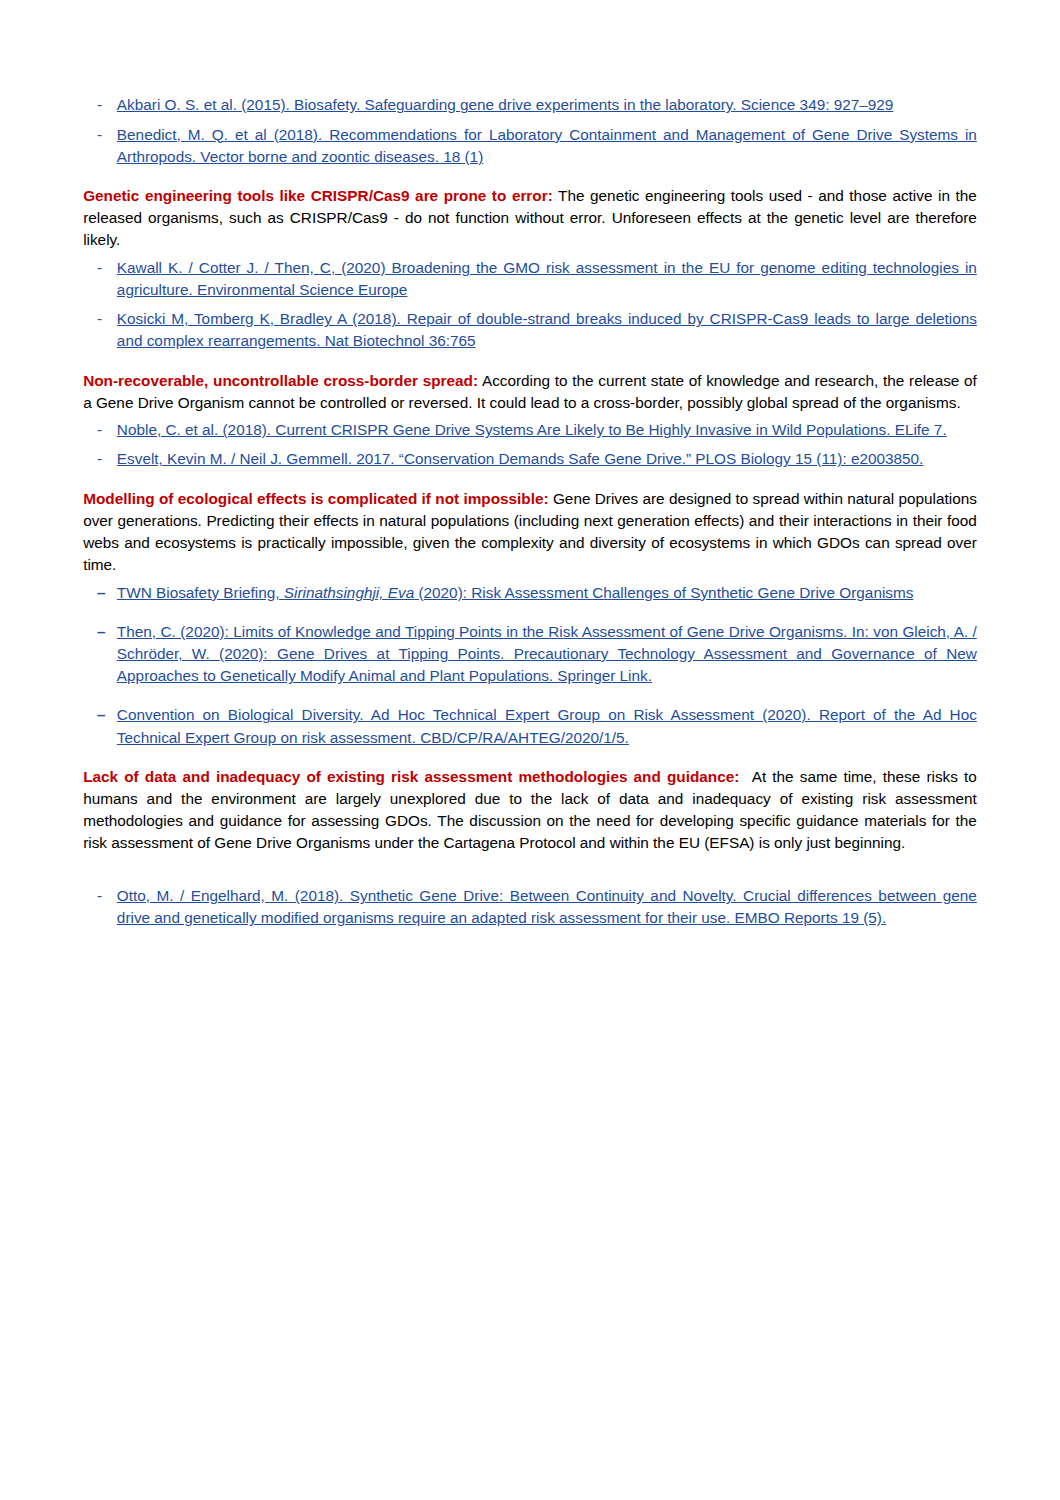Akbari O. S. et al. (2015). Biosafety. Safeguarding gene drive experiments in the laboratory. Science 349: 927–929
Benedict, M. Q. et al (2018). Recommendations for Laboratory Containment and Management of Gene Drive Systems in Arthropods. Vector borne and zoontic diseases. 18 (1)
Genetic engineering tools like CRISPR/Cas9 are prone to error: The genetic engineering tools used - and those active in the released organisms, such as CRISPR/Cas9 - do not function without error. Unforeseen effects at the genetic level are therefore likely.
Kawall K. / Cotter J. / Then, C, (2020) Broadening the GMO risk assessment in the EU for genome editing technologies in agriculture. Environmental Science Europe
Kosicki M, Tomberg K, Bradley A (2018). Repair of double-strand breaks induced by CRISPR-Cas9 leads to large deletions and complex rearrangements. Nat Biotechnol 36:765
Non-recoverable, uncontrollable cross-border spread: According to the current state of knowledge and research, the release of a Gene Drive Organism cannot be controlled or reversed. It could lead to a cross-border, possibly global spread of the organisms.
Noble, C. et al. (2018). Current CRISPR Gene Drive Systems Are Likely to Be Highly Invasive in Wild Populations. ELife 7.
Esvelt, Kevin M. / Neil J. Gemmell. 2017. “Conservation Demands Safe Gene Drive.” PLOS Biology 15 (11): e2003850.
Modelling of ecological effects is complicated if not impossible: Gene Drives are designed to spread within natural populations over generations. Predicting their effects in natural populations (including next generation effects) and their interactions in their food webs and ecosystems is practically impossible, given the complexity and diversity of ecosystems in which GDOs can spread over time.
TWN Biosafety Briefing, Sirinathsinghji, Eva (2020): Risk Assessment Challenges of Synthetic Gene Drive Organisms
Then, C. (2020): Limits of Knowledge and Tipping Points in the Risk Assessment of Gene Drive Organisms. In: von Gleich, A. / Schröder, W. (2020): Gene Drives at Tipping Points. Precautionary Technology Assessment and Governance of New Approaches to Genetically Modify Animal and Plant Populations. Springer Link.
Convention on Biological Diversity. Ad Hoc Technical Expert Group on Risk Assessment (2020). Report of the Ad Hoc Technical Expert Group on risk assessment. CBD/CP/RA/AHTEG/2020/1/5.
Lack of data and inadequacy of existing risk assessment methodologies and guidance: At the same time, these risks to humans and the environment are largely unexplored due to the lack of data and inadequacy of existing risk assessment methodologies and guidance for assessing GDOs. The discussion on the need for developing specific guidance materials for the risk assessment of Gene Drive Organisms under the Cartagena Protocol and within the EU (EFSA) is only just beginning.
Otto, M. / Engelhard, M. (2018). Synthetic Gene Drive: Between Continuity and Novelty. Crucial differences between gene drive and genetically modified organisms require an adapted risk assessment for their use. EMBO Reports 19 (5).